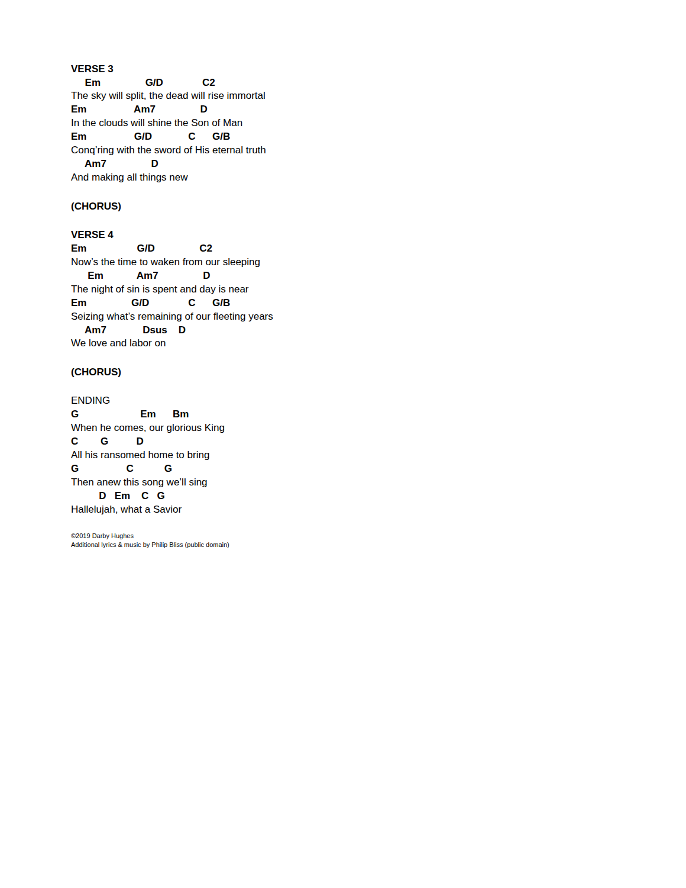VERSE 3
Em G/D C2
The sky will split, the dead will rise immortal
Em Am7 D
In the clouds will shine the Son of Man
Em G/D C G/B
Conq’ring with the sword of His eternal truth
Am7 D
And making all things new
(CHORUS)
VERSE 4
Em G/D C2
Now’s the time to waken from our sleeping
Em Am7 D
The night of sin is spent and day is near
Em G/D C G/B
Seizing what’s remaining of our fleeting years
Am7 Dsus D
We love and labor on
(CHORUS)
ENDING
G Em Bm
When he comes, our glorious King
C G D
All his ransomed home to bring
G C G
Then anew this song we’ll sing
D Em C G
Hallelujah, what a Savior
©2019 Darby Hughes
Additional lyrics & music by Philip Bliss (public domain)